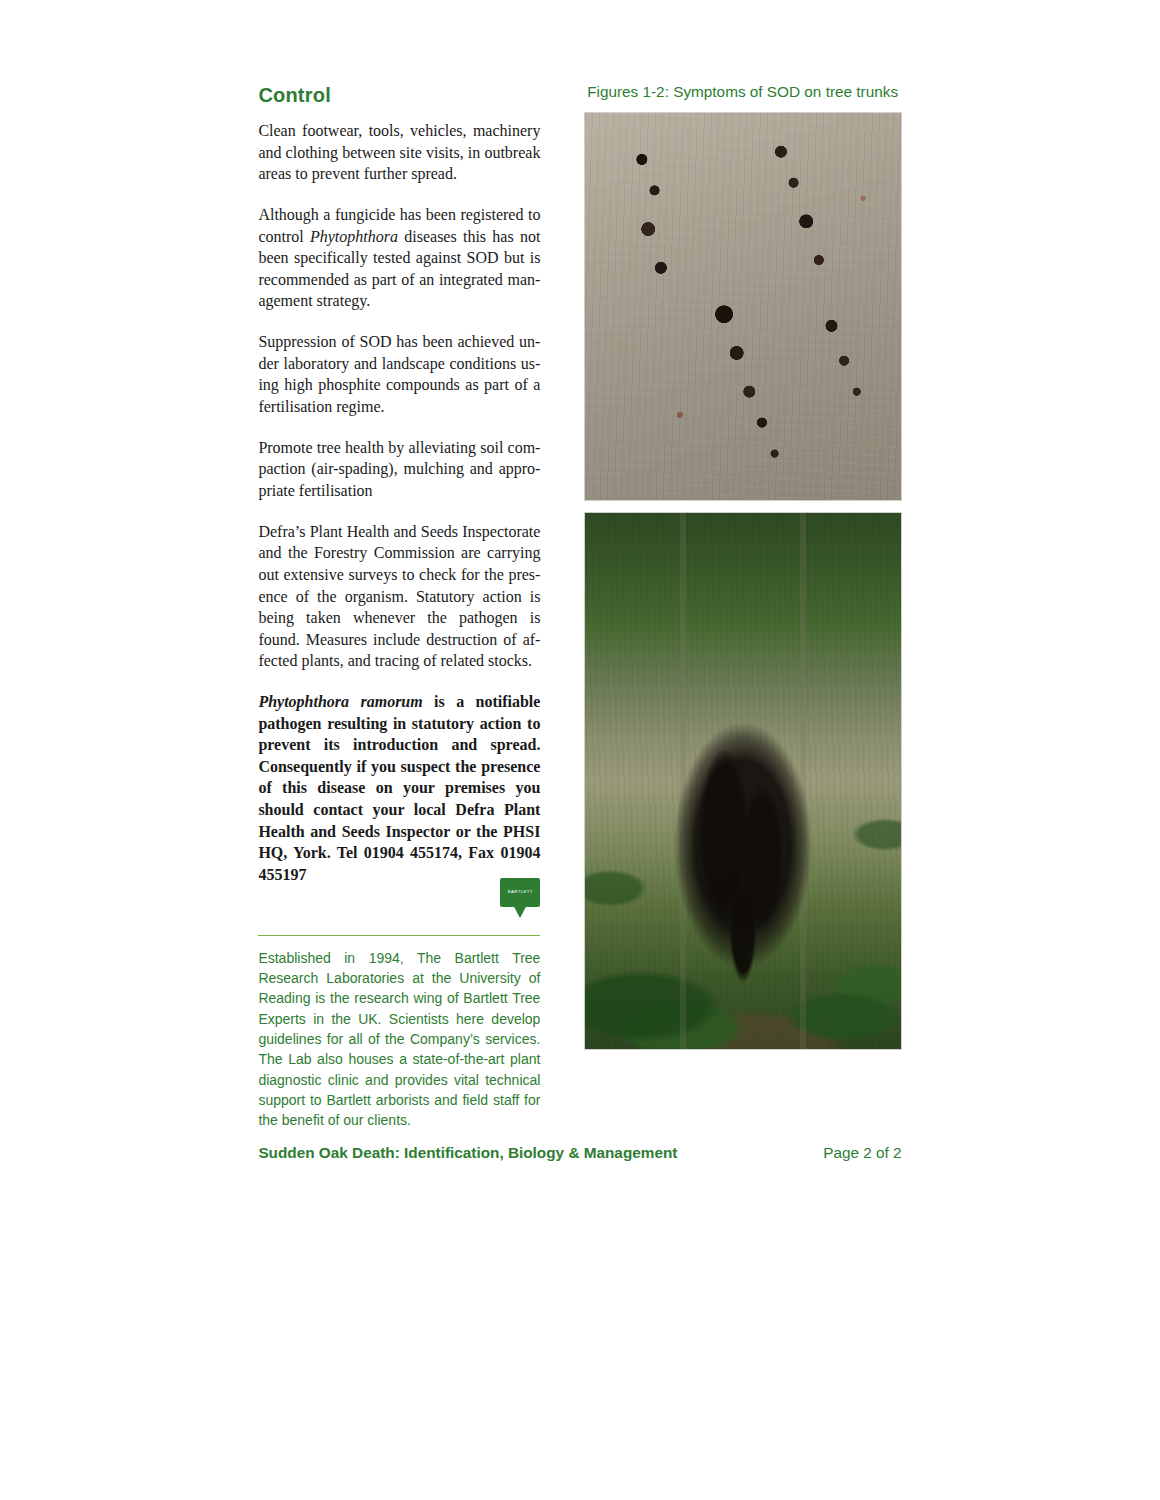Control
Clean footwear, tools, vehicles, machinery and clothing between site visits, in outbreak areas to prevent further spread.
Although a fungicide has been registered to control Phytophthora diseases this has not been specifically tested against SOD but is recommended as part of an integrated management strategy.
Suppression of SOD has been achieved under laboratory and landscape conditions using high phosphite compounds as part of a fertilisation regime.
Promote tree health by alleviating soil compaction (air-spading), mulching and appropriate fertilisation
Defra’s Plant Health and Seeds Inspectorate and the Forestry Commission are carrying out extensive surveys to check for the presence of the organism. Statutory action is being taken whenever the pathogen is found. Measures include destruction of affected plants, and tracing of related stocks.
Phytophthora ramorum is a notifiable pathogen resulting in statutory action to prevent its introduction and spread. Consequently if you suspect the presence of this disease on your premises you should contact your local Defra Plant Health and Seeds Inspector or the PHSI HQ, York. Tel 01904 455174, Fax 01904 455197
BARTLETT
Established in 1994, The Bartlett Tree Research Laboratories at the University of Reading is the research wing of Bartlett Tree Experts in the UK. Scientists here develop guidelines for all of the Company’s services. The Lab also houses a state-of-the-art plant diagnostic clinic and provides vital technical support to Bartlett arborists and field staff for the benefit of our clients.
Figures 1-2: Symptoms of SOD on tree trunks
Sudden Oak Death: Identification, Biology & Management
Page 2 of 2